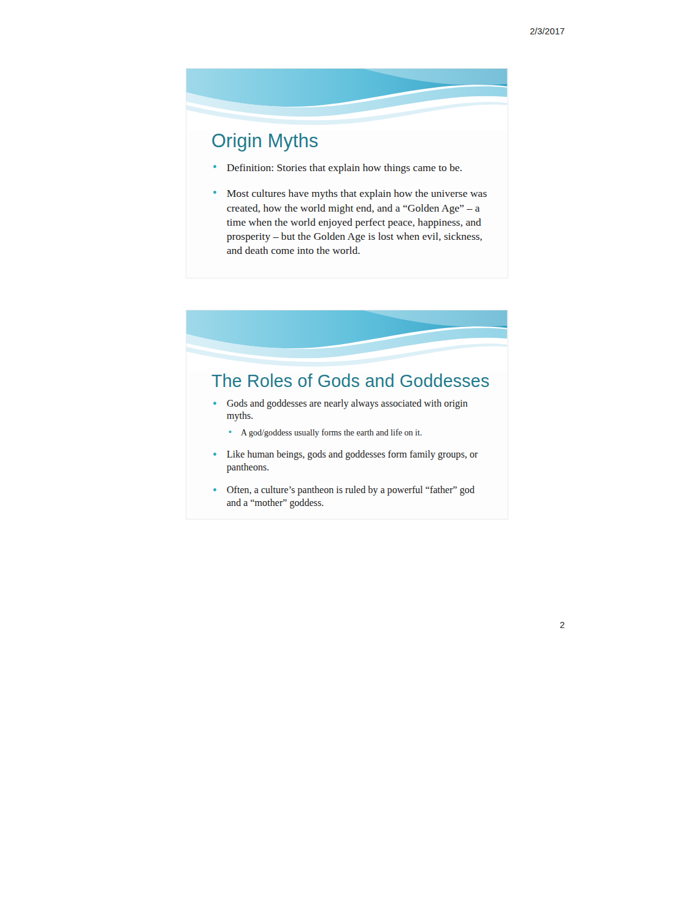2/3/2017
Origin Myths
Definition: Stories that explain how things came to be.
Most cultures have myths that explain how the universe was created, how the world might end, and a “Golden Age” – a time when the world enjoyed perfect peace, happiness, and prosperity – but the Golden Age is lost when evil, sickness, and death come into the world.
The Roles of Gods and Goddesses
Gods and goddesses are nearly always associated with origin myths.
A god/goddess usually forms the earth and life on it.
Like human beings, gods and goddesses form family groups, or pantheons.
Often, a culture’s pantheon is ruled by a powerful “father” god and a “mother” goddess.
2